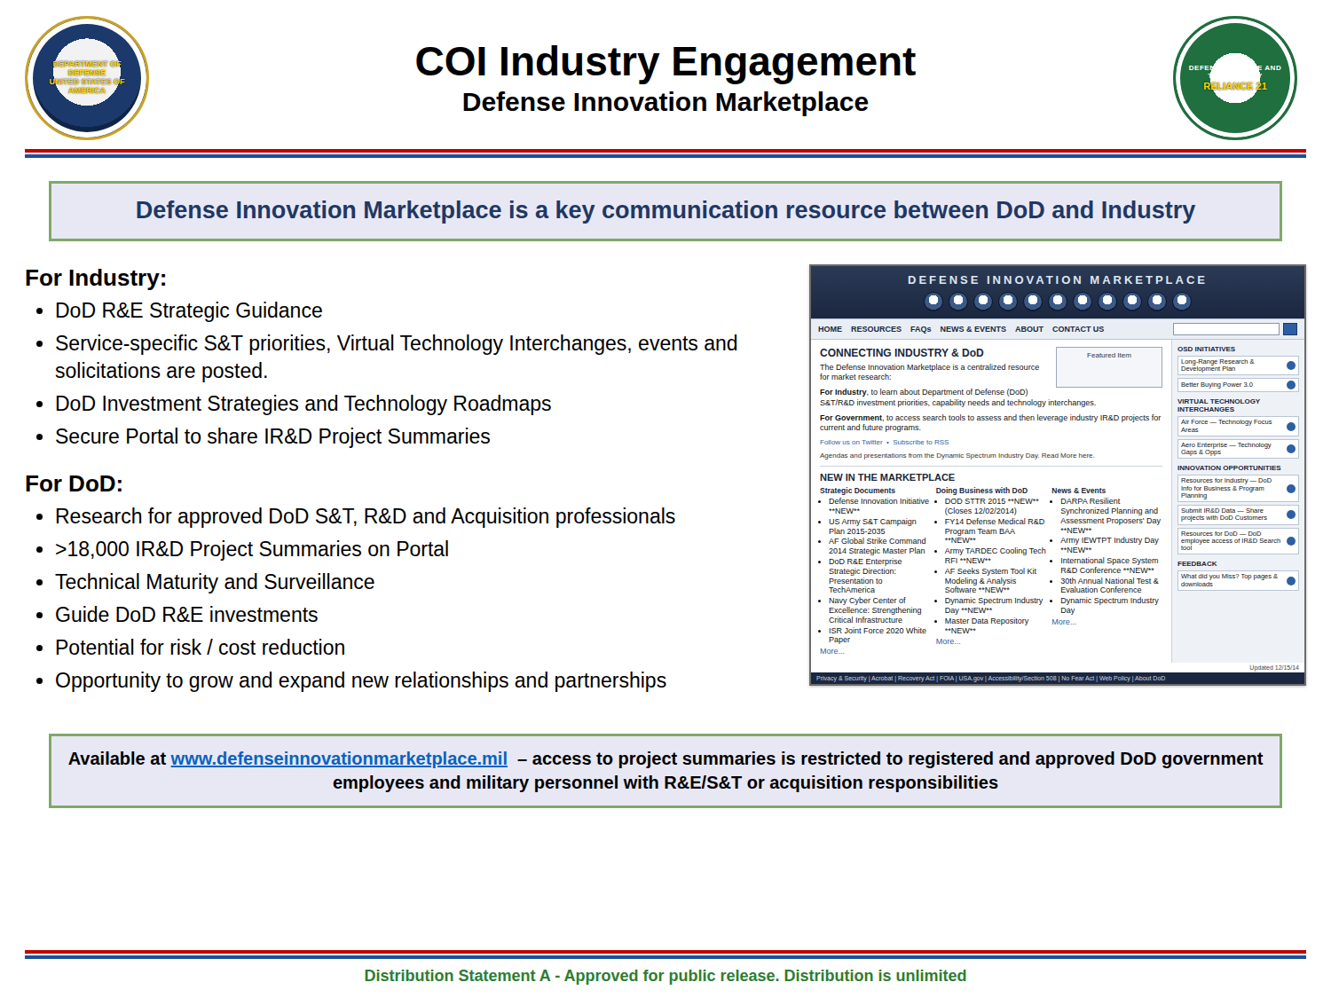DEPARTMENT OF DEFENSE UNITED STATES OF AMERICA
COI Industry Engagement
Defense Innovation Marketplace
DEFENSE SCIENCE AND TECHNOLOGY
RELIANCE 21
Defense Innovation Marketplace is a key communication resource between DoD and Industry
For Industry:
DoD R&E Strategic Guidance
Service-specific S&T priorities, Virtual Technology Interchanges, events and solicitations are posted.
DoD Investment Strategies and Technology Roadmaps
Secure Portal to share IR&D Project Summaries
For DoD:
Research for approved DoD S&T, R&D and Acquisition professionals
>18,000 IR&D Project Summaries on Portal
Technical Maturity and Surveillance
Guide DoD R&E investments
Potential for risk / cost reduction
Opportunity to grow and expand new relationships and partnerships
DEFENSE INNOVATION MARKETPLACE
HOME RESOURCES FAQs NEWS & EVENTS ABOUT CONTACT US
Featured Item
CONNECTING INDUSTRY & DoD
The Defense Innovation Marketplace is a centralized resource for market research:
For Industry, to learn about Department of Defense (DoD) S&T/R&D investment priorities, capability needs and technology interchanges.
For Government, to access search tools to assess and then leverage industry IR&D projects for current and future programs.
Follow us on Twitter • Subscribe to RSS
Agendas and presentations from the Dynamic Spectrum Industry Day. Read More here.
NEW IN THE MARKETPLACE
Strategic Documents
Defense Innovation Initiative **NEW**
US Army S&T Campaign Plan 2015-2035
AF Global Strike Command 2014 Strategic Master Plan
DoD R&E Enterprise Strategic Direction: Presentation to TechAmerica
Navy Cyber Center of Excellence: Strengthening Critical Infrastructure
ISR Joint Force 2020 White Paper
More...
Doing Business with DoD
DOD STTR 2015 **NEW** (Closes 12/02/2014)
FY14 Defense Medical R&D Program Team BAA **NEW**
Army TARDEC Cooling Tech RFI **NEW**
AF Seeks System Tool Kit Modeling & Analysis Software **NEW**
Dynamic Spectrum Industry Day **NEW**
Master Data Repository **NEW**
More...
News & Events
DARPA Resilient Synchronized Planning and Assessment Proposers' Day **NEW**
Army IEWTPT Industry Day **NEW**
International Space System R&D Conference **NEW**
30th Annual National Test & Evaluation Conference
Dynamic Spectrum Industry Day
More...
OSD INITIATIVES
Long-Range Research & Development Plan
Better Buying Power 3.0
VIRTUAL TECHNOLOGY INTERCHANGES
Air Force — Technology Focus Areas
Aero Enterprise — Technology Gaps & Opps
INNOVATION OPPORTUNITIES
Resources for Industry — DoD Info for Business & Program Planning
Submit IR&D Data — Share projects with DoD Customers
Resources for DoD — DoD employee access of IR&D Search tool
FEEDBACK
What did you Miss? Top pages & downloads
Updated 12/15/14
Privacy & Security | Acrobat | Recovery Act | FOIA | USA.gov | Accessibility/Section 508 | No Fear Act | Web Policy | About DoD
Available at www.defenseinnovationmarketplace.mil – access to project summaries is restricted to registered and approved DoD government employees and military personnel with R&E/S&T or acquisition responsibilities
Distribution Statement A - Approved for public release. Distribution is unlimited